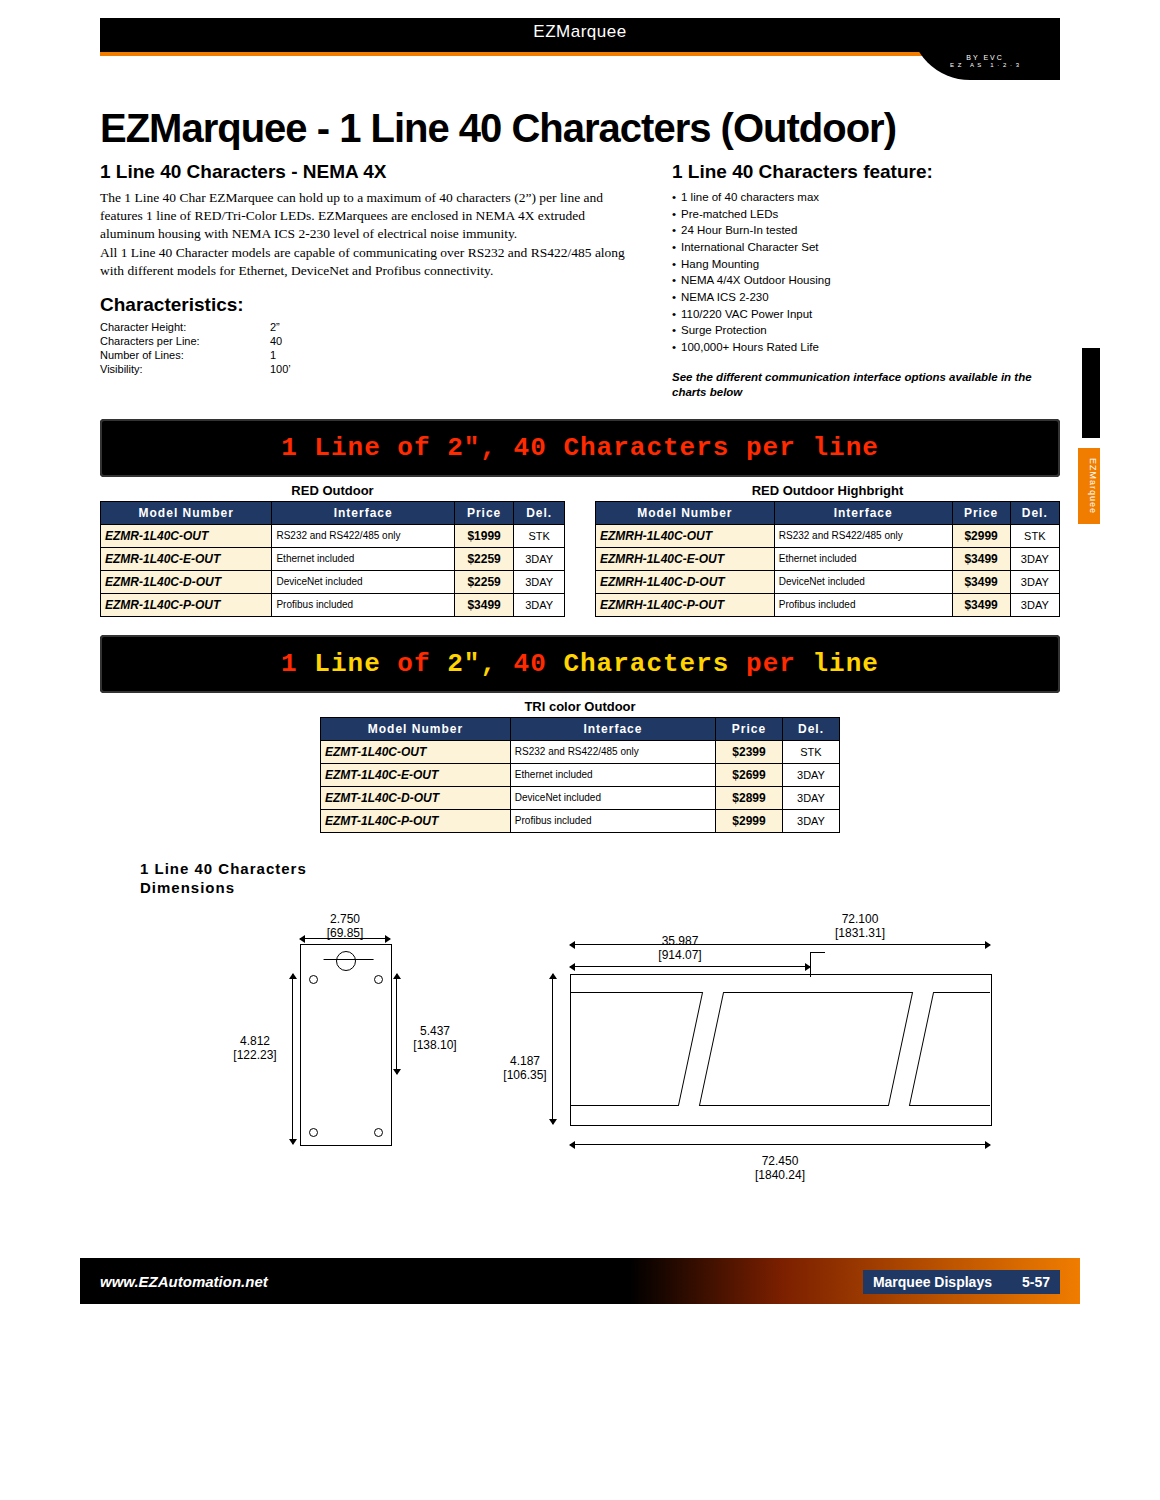EZ123
BY EVC
E Z A S 1 · 2 · 3
EZMarquee
EZMarquee - 1 Line 40 Characters (Outdoor)
1 Line 40 Characters - NEMA 4X
The 1 Line 40 Char EZMarquee can hold up to a maximum of 40 characters (2”) per line and features 1 line of RED/Tri-Color LEDs. EZMarquees are enclosed in NEMA 4X extruded aluminum housing with NEMA ICS 2-230 level of electrical noise immunity.
All 1 Line 40 Character models are capable of communicating over RS232 and RS422/485 along with different models for Ethernet, DeviceNet and Profibus connectivity.
Characteristics:
| Character Height: | 2” |
| Characters per Line: | 40 |
| Number of Lines: | 1 |
| Visibility: | 100’ |
1 Line 40 Characters feature:
1 line of 40 characters max
Pre-matched LEDs
24 Hour Burn-In tested
International Character Set
Hang Mounting
NEMA 4/4X Outdoor Housing
NEMA ICS 2-230
110/220 VAC Power Input
Surge Protection
100,000+ Hours Rated Life
See the different communication interface options available in the charts below
1 Line of 2", 40 Characters per line
RED Outdoor
| Model Number | Interface | Price | Del. |
| --- | --- | --- | --- |
| EZMR-1L40C-OUT | RS232 and RS422/485 only | $1999 | STK |
| EZMR-1L40C-E-OUT | Ethernet included | $2259 | 3DAY |
| EZMR-1L40C-D-OUT | DeviceNet included | $2259 | 3DAY |
| EZMR-1L40C-P-OUT | Profibus included | $3499 | 3DAY |
RED Outdoor Highbright
| Model Number | Interface | Price | Del. |
| --- | --- | --- | --- |
| EZMRH-1L40C-OUT | RS232 and RS422/485 only | $2999 | STK |
| EZMRH-1L40C-E-OUT | Ethernet included | $3499 | 3DAY |
| EZMRH-1L40C-D-OUT | DeviceNet included | $3499 | 3DAY |
| EZMRH-1L40C-P-OUT | Profibus included | $3499 | 3DAY |
1 Line of 2", 40 Characters per line
TRI color Outdoor
| Model Number | Interface | Price | Del. |
| --- | --- | --- | --- |
| EZMT-1L40C-OUT | RS232 and RS422/485 only | $2399 | STK |
| EZMT-1L40C-E-OUT | Ethernet included | $2699 | 3DAY |
| EZMT-1L40C-D-OUT | DeviceNet included | $2899 | 3DAY |
| EZMT-1L40C-P-OUT | Profibus included | $2999 | 3DAY |
1 Line 40 Characters
Dimensions
2.750
[69.85]
4.812
[122.23]
5.437
[138.10]
72.100
[1831.31]
35.987
[914.07]
4.187
[106.35]
72.450
[1840.24]
EZMarquee
www.EZAutomation.net
Marquee Displays 5-57